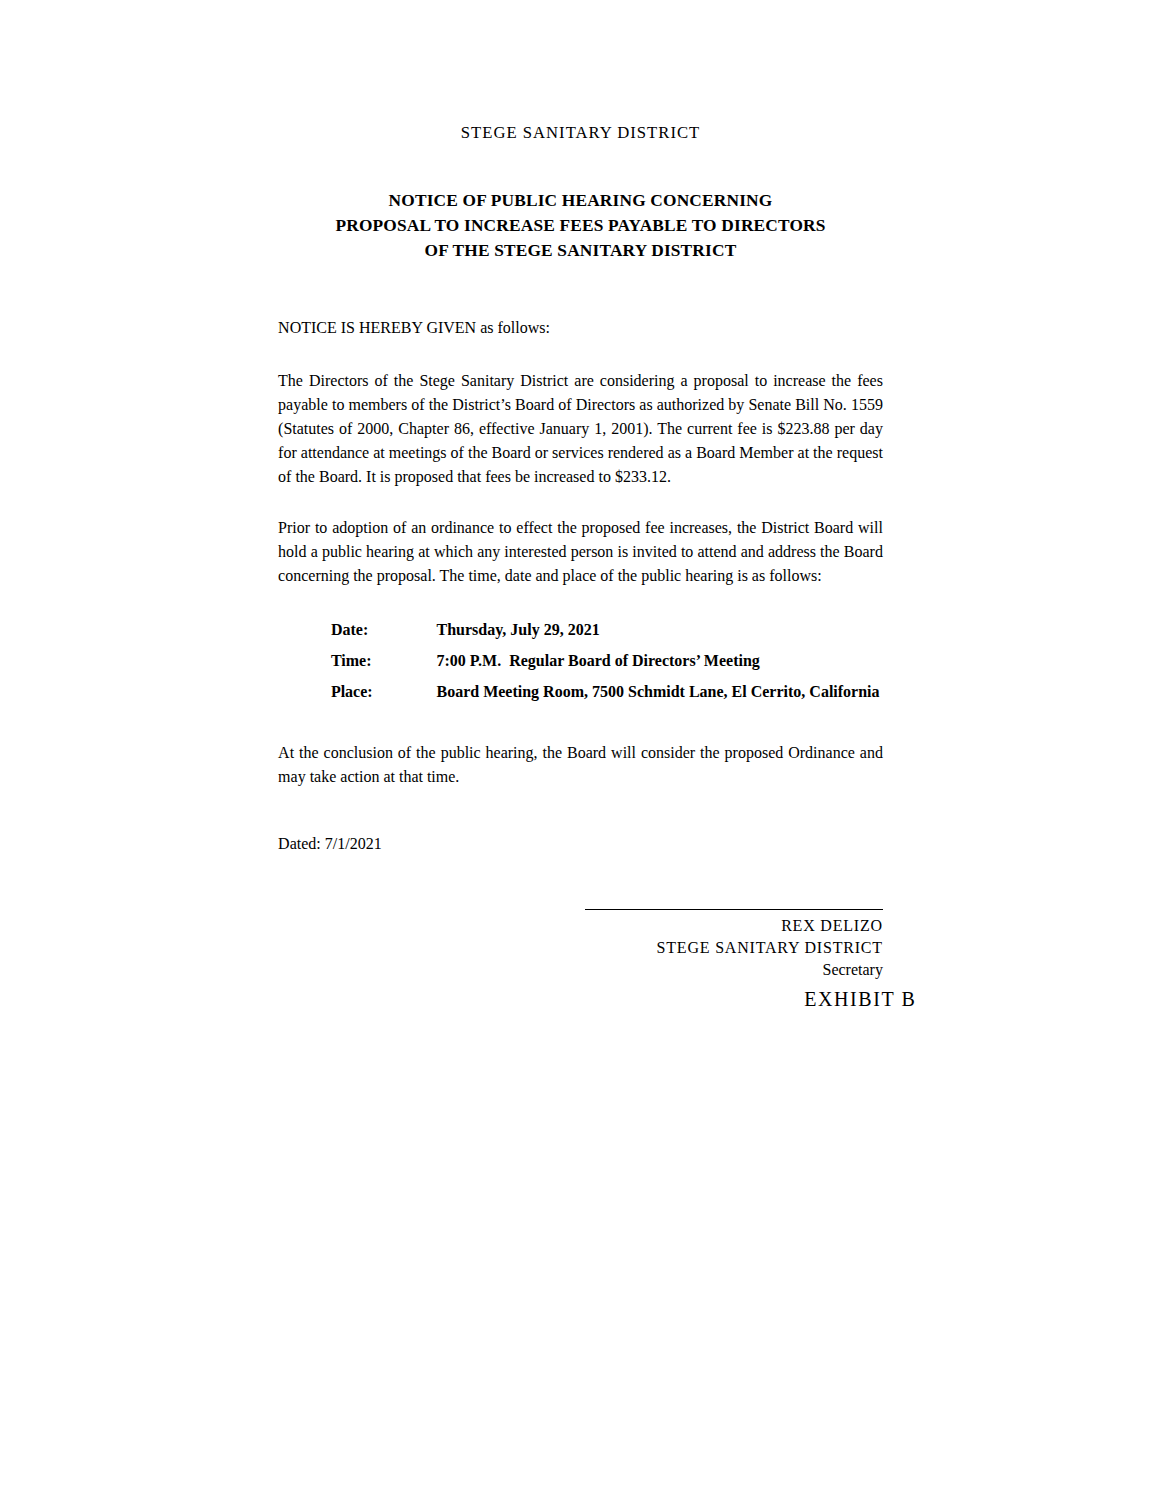STEGE SANITARY DISTRICT
NOTICE OF PUBLIC HEARING CONCERNING
PROPOSAL TO INCREASE FEES PAYABLE TO DIRECTORS
OF THE STEGE SANITARY DISTRICT
NOTICE IS HEREBY GIVEN as follows:
The Directors of the Stege Sanitary District are considering a proposal to increase the fees payable to members of the District’s Board of Directors as authorized by Senate Bill No. 1559 (Statutes of 2000, Chapter 86, effective January 1, 2001). The current fee is $223.88 per day for attendance at meetings of the Board or services rendered as a Board Member at the request of the Board. It is proposed that fees be increased to $233.12.
Prior to adoption of an ordinance to effect the proposed fee increases, the District Board will hold a public hearing at which any interested person is invited to attend and address the Board concerning the proposal. The time, date and place of the public hearing is as follows:
| Date: | Thursday, July 29, 2021 |
| Time: | 7:00 P.M. Regular Board of Directors’ Meeting |
| Place: | Board Meeting Room, 7500 Schmidt Lane, El Cerrito, California |
At the conclusion of the public hearing, the Board will consider the proposed Ordinance and may take action at that time.
Dated: 7/1/2021
REX DELIZO
STEGE SANITARY DISTRICT
Secretary
EXHIBIT B